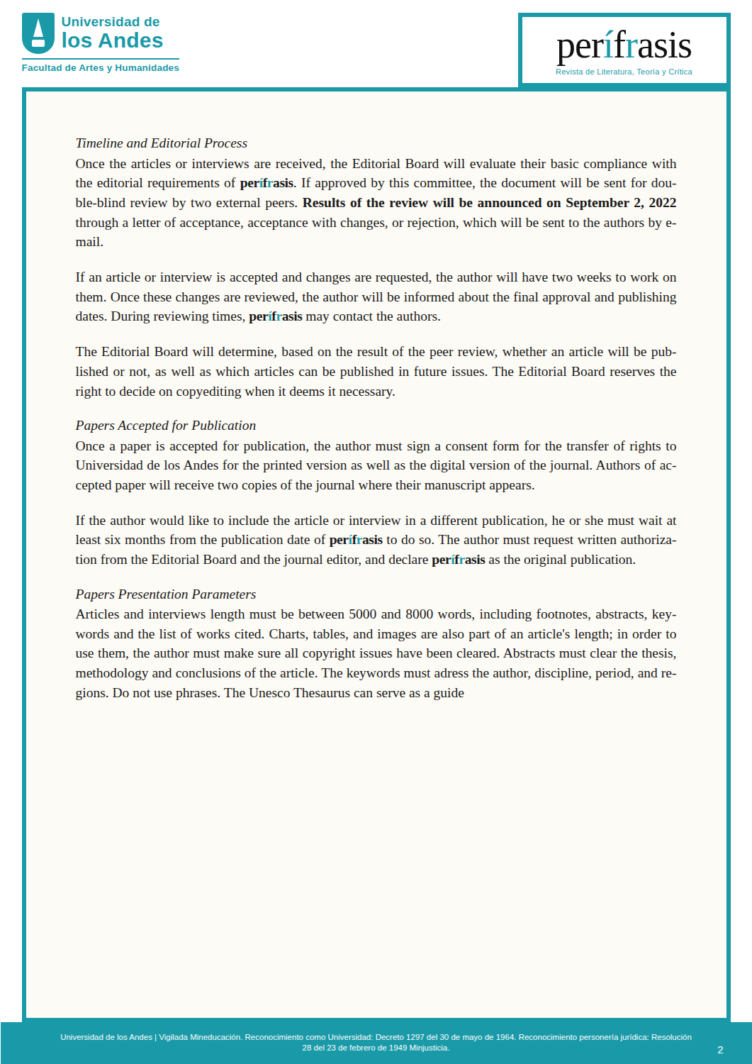Universidad de
los Andes
Facultad de Artes y Humanidades
perífrasis
Revista de Literatura, Teoría y Crítica
Timeline and Editorial Process
Once the articles or interviews are received, the Editorial Board will evaluate their basic compliance with the editorial requirements of perífrasis. If approved by this committee, the document will be sent for double-blind review by two external peers. Results of the review will be announced on September 2, 2022 through a letter of acceptance, acceptance with changes, or rejection, which will be sent to the authors by e-mail.
If an article or interview is accepted and changes are requested, the author will have two weeks to work on them. Once these changes are reviewed, the author will be informed about the final approval and publishing dates. During reviewing times, perífrasis may contact the authors.
The Editorial Board will determine, based on the result of the peer review, whether an article will be published or not, as well as which articles can be published in future issues. The Editorial Board reserves the right to decide on copyediting when it deems it necessary.
Papers Accepted for Publication
Once a paper is accepted for publication, the author must sign a consent form for the transfer of rights to Universidad de los Andes for the printed version as well as the digital version of the journal. Authors of accepted paper will receive two copies of the journal where their manuscript appears.
If the author would like to include the article or interview in a different publication, he or she must wait at least six months from the publication date of perífrasis to do so. The author must request written authorization from the Editorial Board and the journal editor, and declare perífrasis as the original publication.
Papers Presentation Parameters
Articles and interviews length must be between 5000 and 8000 words, including footnotes, abstracts, keywords and the list of works cited. Charts, tables, and images are also part of an article's length; in order to use them, the author must make sure all copyright issues have been cleared. Abstracts must clear the thesis, methodology and conclusions of the article. The keywords must adress the author, discipline, period, and regions. Do not use phrases. The Unesco Thesaurus can serve as a guide
Universidad de los Andes | Vigilada Mineducación. Reconocimiento como Universidad: Decreto 1297 del 30 de mayo de 1964. Reconocimiento personería jurídica: Resolución 28 del 23 de febrero de 1949 Minjusticia.
2